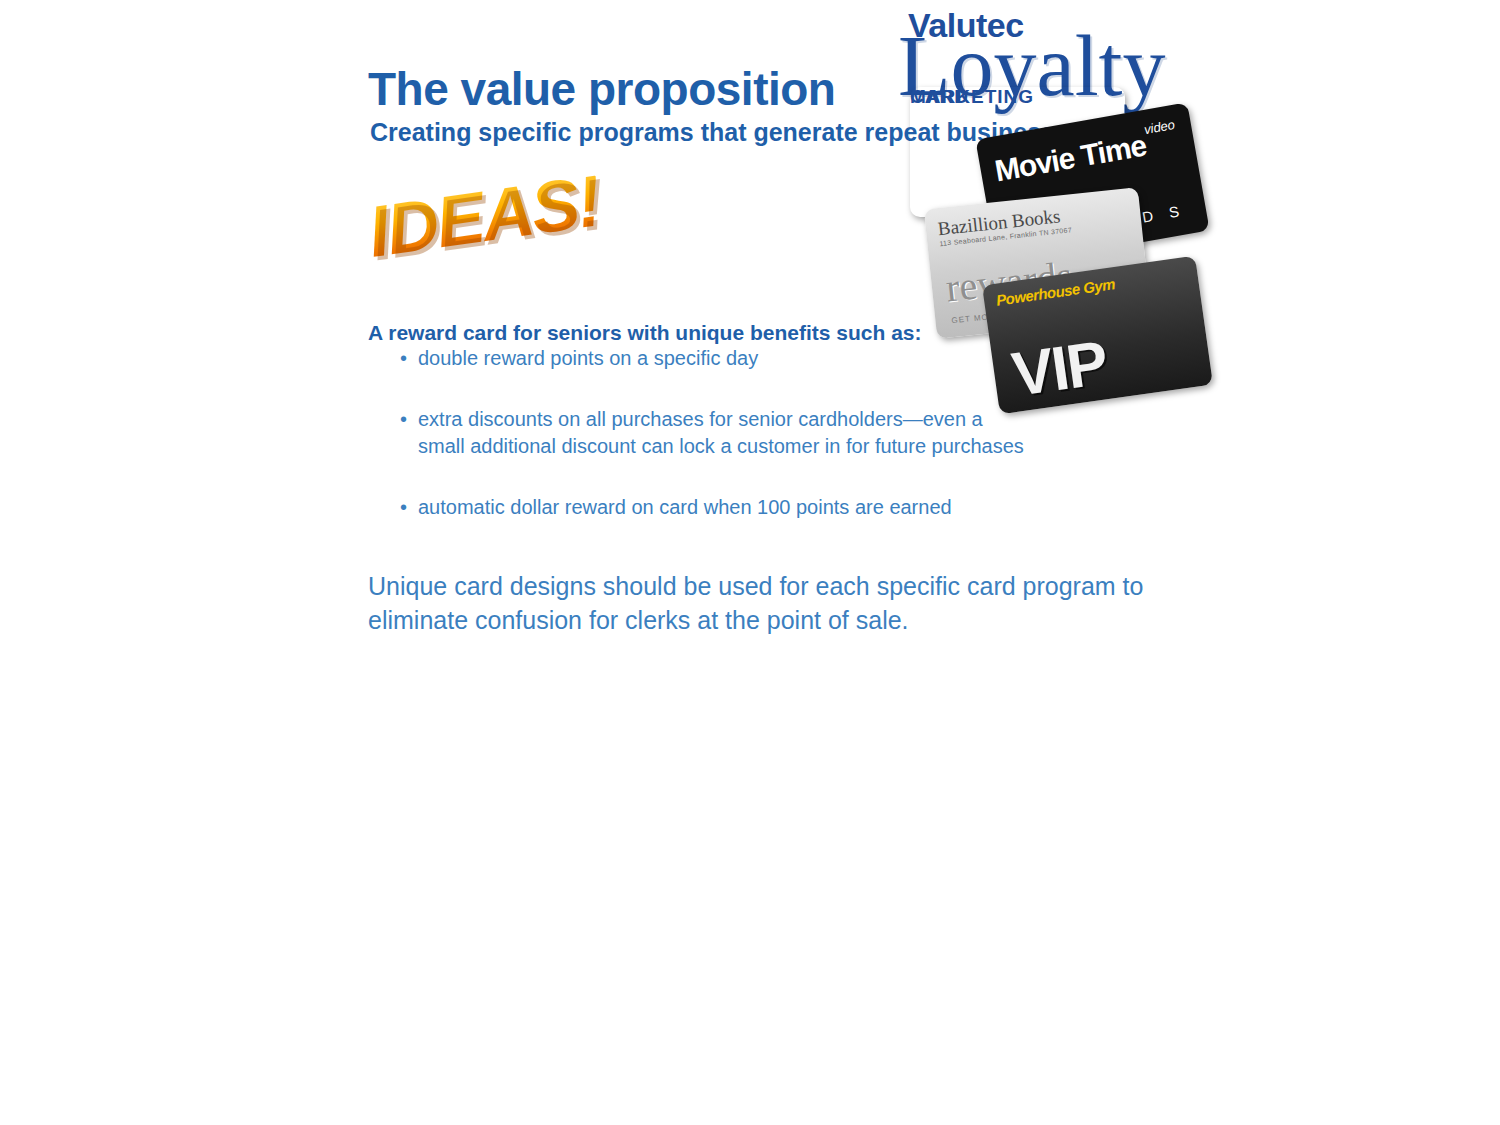Valutec
Loyalty
CARD MARKETING
The value proposition
Creating specific programs that generate repeat business
IDEAS!
A reward card for seniors with unique benefits such as:
double reward points on a specific day
extra discounts on all purchases for senior cardholders—even a
small additional discount can lock a customer in for future purchases
automatic dollar reward on card when 100 points are earned
Unique card designs should be used for each specific card program to eliminate confusion for clerks at the point of sale.
Movie Time video R E W A R D S
Bazillion Books 113 Seaboard Lane, Franklin TN 37067 rewards GET MORE THAN YOU PAY FOR
Powerhouse Gym VIP